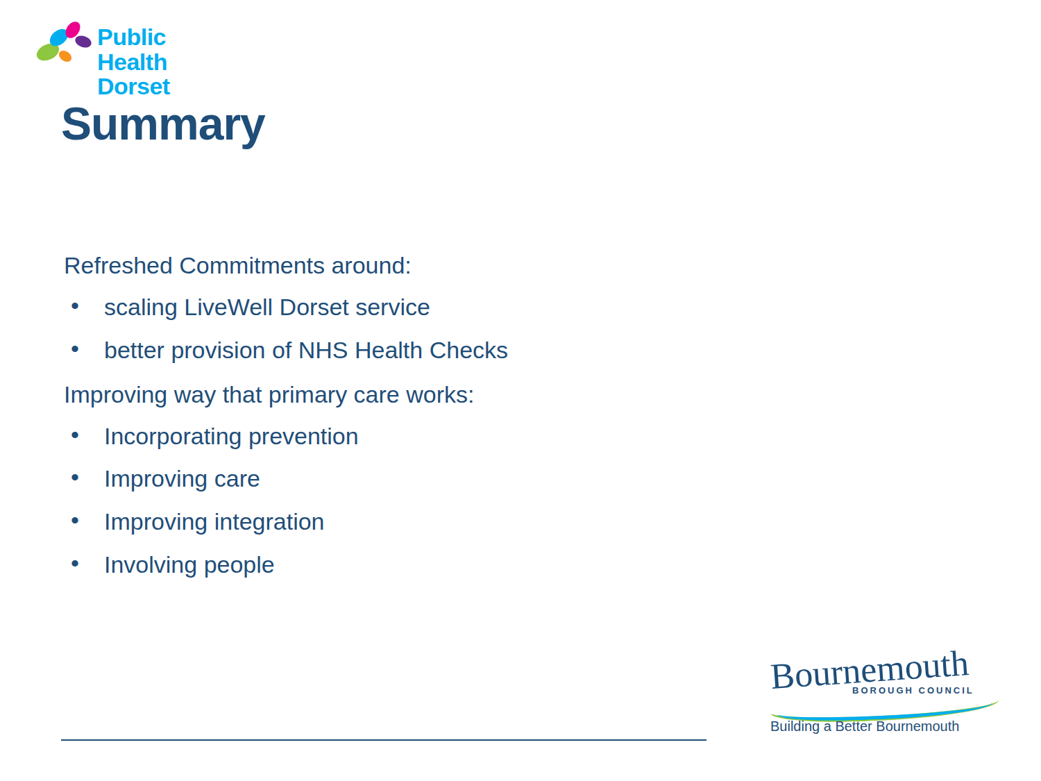Public Health
Dorset
Summary
Refreshed Commitments around:
scaling LiveWell Dorset service
better provision of NHS Health Checks
Improving way that primary care works:
Incorporating prevention
Improving care
Improving integration
Involving people
Bournemouth
BOROUGH COUNCIL
Building a Better Bournemouth